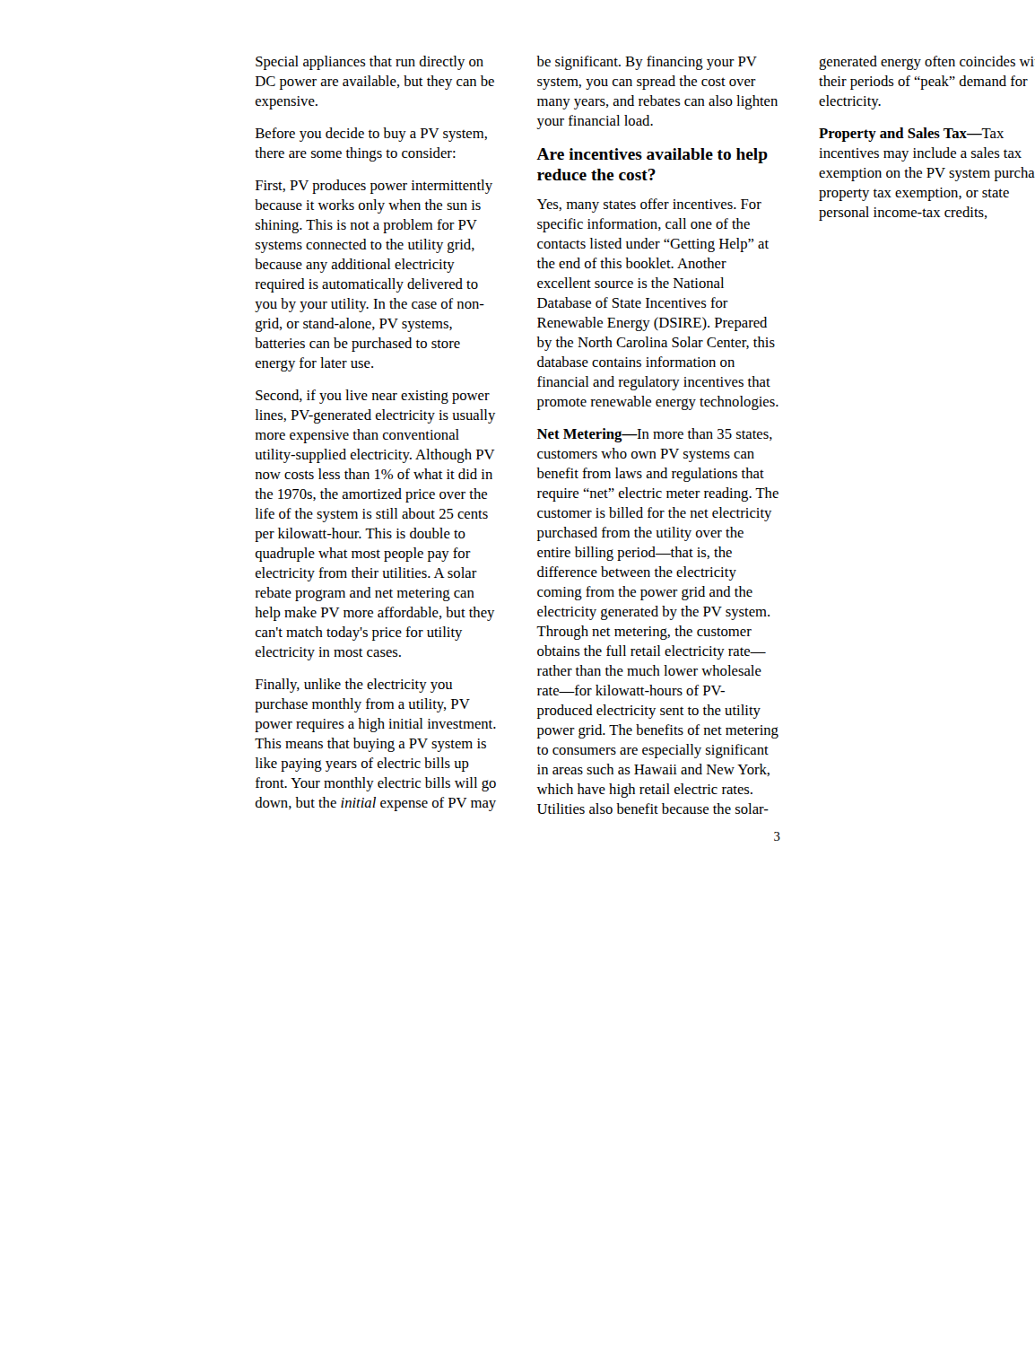Special appliances that run directly on DC power are available, but they can be expensive.
Before you decide to buy a PV system, there are some things to consider:
First, PV produces power intermittently because it works only when the sun is shining. This is not a problem for PV systems connected to the utility grid, because any additional electricity required is automatically delivered to you by your utility. In the case of non-grid, or stand-alone, PV systems, batteries can be purchased to store energy for later use.
Second, if you live near existing power lines, PV-generated electricity is usually more expensive than conventional utility-supplied electricity. Although PV now costs less than 1% of what it did in the 1970s, the amortized price over the life of the system is still about 25 cents per kilowatt-hour. This is double to quadruple what most people pay for electricity from their utilities. A solar rebate program and net metering can help make PV more affordable, but they can't match today's price for utility electricity in most cases.
Finally, unlike the electricity you purchase monthly from a utility, PV power requires a high initial investment. This means that buying a PV system is like paying years of electric bills up front. Your monthly electric bills will go down, but the initial expense of PV may be significant. By financing your PV system, you can spread the cost over many years, and rebates can also lighten your financial load.
Are incentives available to help reduce the cost?
Yes, many states offer incentives. For specific information, call one of the contacts listed under “Getting Help” at the end of this booklet. Another excellent source is the National Database of State Incentives for Renewable Energy (DSIRE). Prepared by the North Carolina Solar Center, this database contains information on financial and regulatory incentives that promote renewable energy technologies.
Net Metering—In more than 35 states, customers who own PV systems can benefit from laws and regulations that require “net” electric meter reading. The customer is billed for the net electricity purchased from the utility over the entire billing period—that is, the difference between the electricity coming from the power grid and the electricity generated by the PV system. Through net metering, the customer obtains the full retail electricity rate—rather than the much lower wholesale rate—for kilowatt-hours of PV-produced electricity sent to the utility power grid. The benefits of net metering to consumers are especially significant in areas such as Hawaii and New York, which have high retail electric rates. Utilities also benefit because the solar-generated energy often coincides with their periods of “peak” demand for electricity.
Property and Sales Tax—Tax incentives may include a sales tax exemption on the PV system purchase, a property tax exemption, or state personal income-tax credits,
3